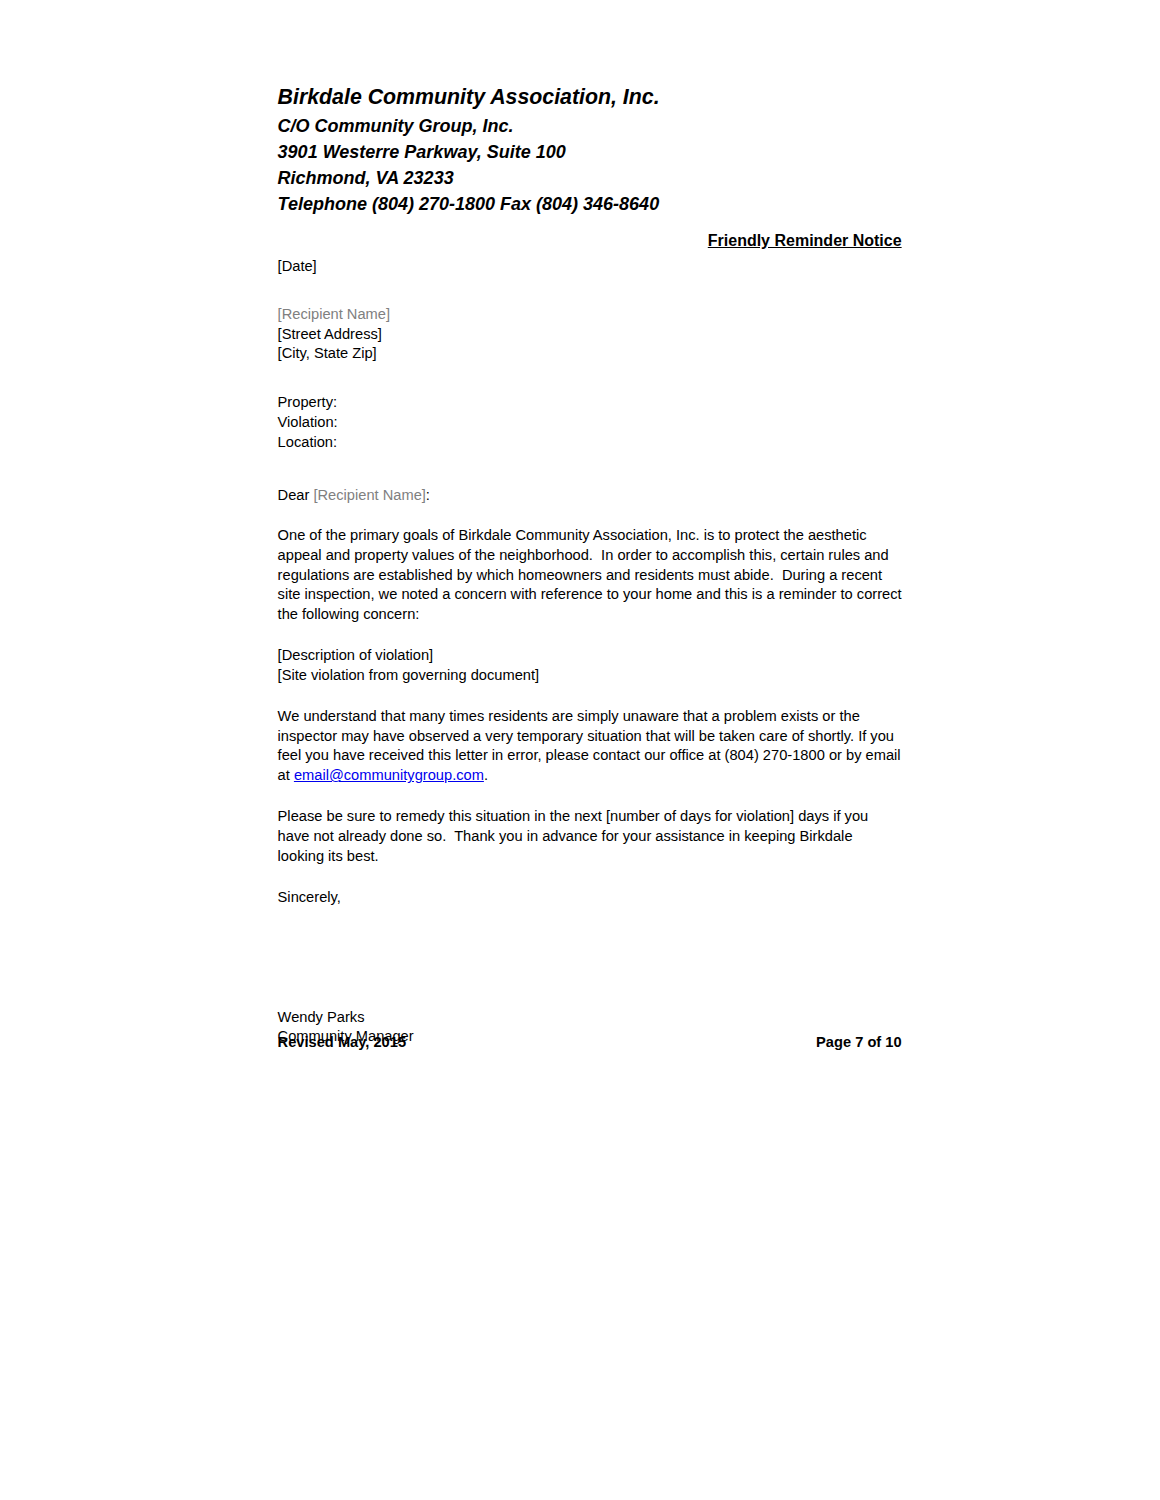Birkdale Community Association, Inc.
C/O Community Group, Inc.
3901 Westerre Parkway, Suite 100
Richmond, VA 23233
Telephone (804) 270-1800 Fax (804) 346-8640
Friendly Reminder Notice
[Date]
[Recipient Name]
[Street Address]
[City, State Zip]
Property:
Violation:
Location:
Dear [Recipient Name]:
One of the primary goals of Birkdale Community Association, Inc. is to protect the aesthetic appeal and property values of the neighborhood. In order to accomplish this, certain rules and regulations are established by which homeowners and residents must abide. During a recent site inspection, we noted a concern with reference to your home and this is a reminder to correct the following concern:
[Description of violation]
[Site violation from governing document]
We understand that many times residents are simply unaware that a problem exists or the inspector may have observed a very temporary situation that will be taken care of shortly. If you feel you have received this letter in error, please contact our office at (804) 270-1800 or by email at email@communitygroup.com.
Please be sure to remedy this situation in the next [number of days for violation] days if you have not already done so. Thank you in advance for your assistance in keeping Birkdale looking its best.
Sincerely,
Wendy Parks
Community Manager
Revised May, 2015 Page 7 of 10